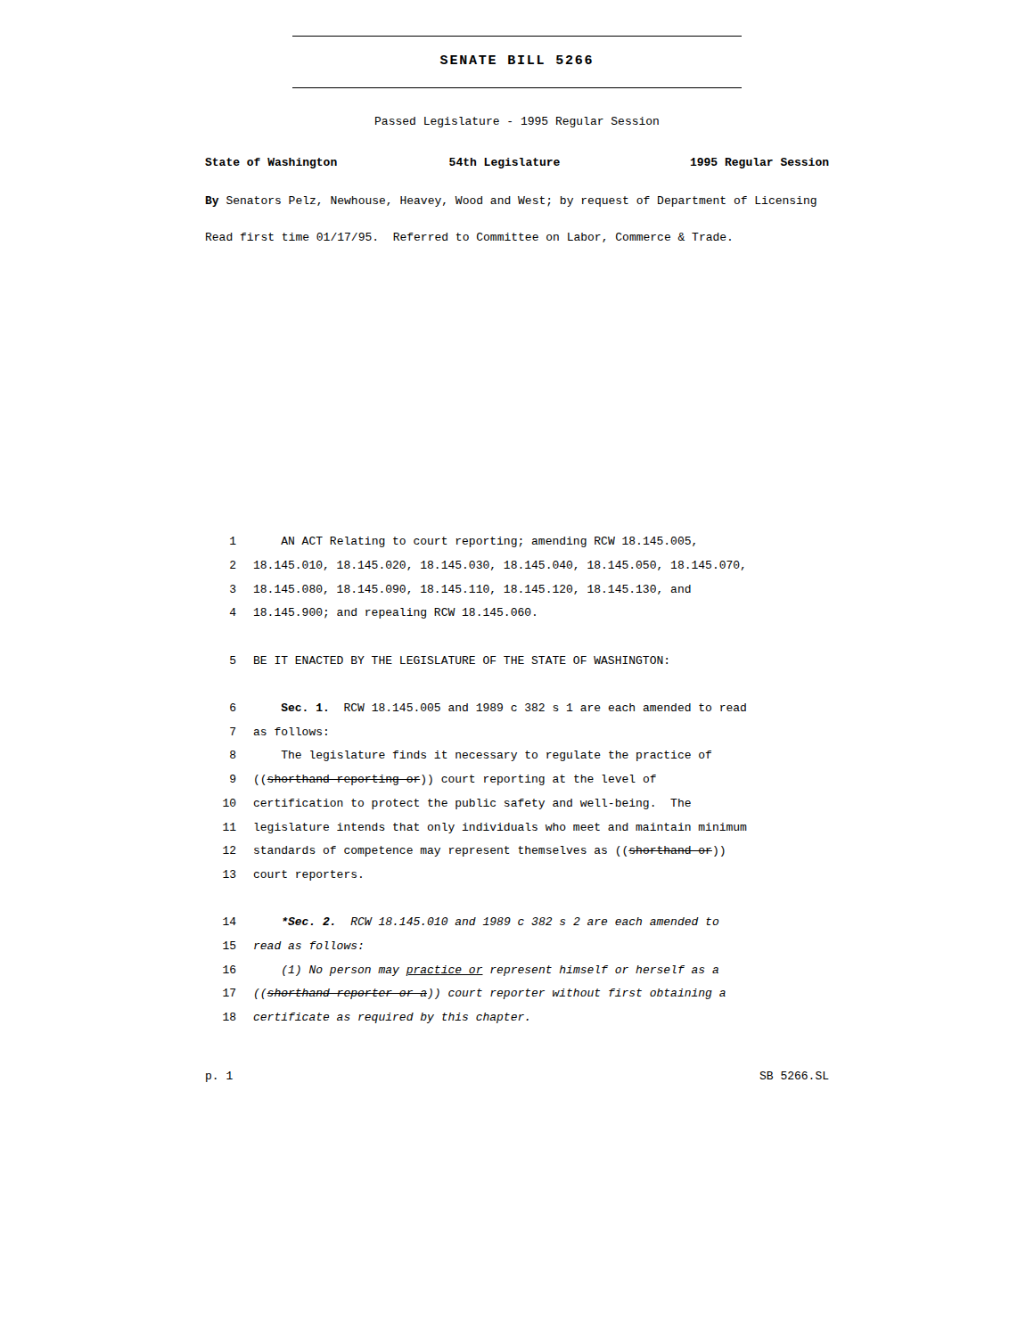SENATE BILL 5266
Passed Legislature - 1995 Regular Session
| State of Washington | 54th Legislature | 1995 Regular Session |
By Senators Pelz, Newhouse, Heavey, Wood and West; by request of Department of Licensing
Read first time 01/17/95. Referred to Committee on Labor, Commerce & Trade.
| 1 | AN ACT Relating to court reporting; amending RCW 18.145.005, |
| 2 | 18.145.010, 18.145.020, 18.145.030, 18.145.040, 18.145.050, 18.145.070, |
| 3 | 18.145.080, 18.145.090, 18.145.110, 18.145.120, 18.145.130, and |
| 4 | 18.145.900; and repealing RCW 18.145.060. |
| 5 | BE IT ENACTED BY THE LEGISLATURE OF THE STATE OF WASHINGTON: |
| 6 | Sec. 1. RCW 18.145.005 and 1989 c 382 s 1 are each amended to read |
| 7 | as follows: |
| 8 | The legislature finds it necessary to regulate the practice of |
| 9 | (( shorthand reporting or )) court reporting at the level of |
| 10 | certification to protect the public safety and well-being. The |
| 11 | legislature intends that only individuals who meet and maintain minimum |
| 12 | standards of competence may represent themselves as (( shorthand or )) |
| 13 | court reporters. |
| 14 | *Sec. 2. RCW 18.145.010 and 1989 c 382 s 2 are each amended to |
| 15 | read as follows: |
| 16 | (1) No person may practice or represent himself or herself as a |
| 17 | (( shorthand reporter or a )) court reporter without first obtaining a |
| 18 | certificate as required by this chapter. |
p. 1
SB 5266.SL